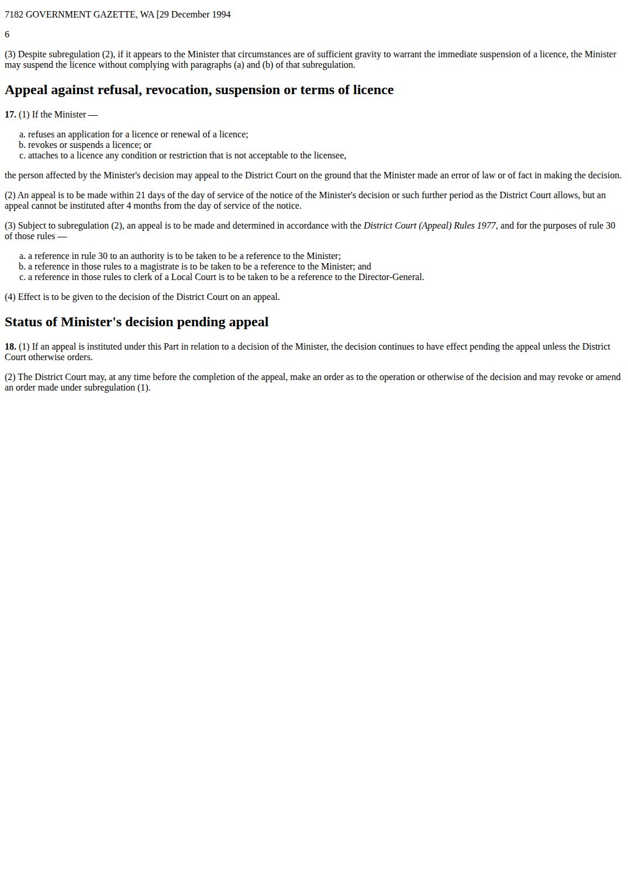7182 GOVERNMENT GAZETTE, WA [29 December 1994
6
(3) Despite subregulation (2), if it appears to the Minister that circumstances are of sufficient gravity to warrant the immediate suspension of a licence, the Minister may suspend the licence without complying with paragraphs (a) and (b) of that subregulation.
Appeal against refusal, revocation, suspension or terms of licence
17. (1) If the Minister —
refuses an application for a licence or renewal of a licence;
revokes or suspends a licence; or
attaches to a licence any condition or restriction that is not acceptable to the licensee,
the person affected by the Minister's decision may appeal to the District Court on the ground that the Minister made an error of law or of fact in making the decision.
(2) An appeal is to be made within 21 days of the day of service of the notice of the Minister's decision or such further period as the District Court allows, but an appeal cannot be instituted after 4 months from the day of service of the notice.
(3) Subject to subregulation (2), an appeal is to be made and determined in accordance with the District Court (Appeal) Rules 1977, and for the purposes of rule 30 of those rules —
a reference in rule 30 to an authority is to be taken to be a reference to the Minister;
a reference in those rules to a magistrate is to be taken to be a reference to the Minister; and
a reference in those rules to clerk of a Local Court is to be taken to be a reference to the Director-General.
(4) Effect is to be given to the decision of the District Court on an appeal.
Status of Minister's decision pending appeal
18. (1) If an appeal is instituted under this Part in relation to a decision of the Minister, the decision continues to have effect pending the appeal unless the District Court otherwise orders.
(2) The District Court may, at any time before the completion of the appeal, make an order as to the operation or otherwise of the decision and may revoke or amend an order made under subregulation (1).